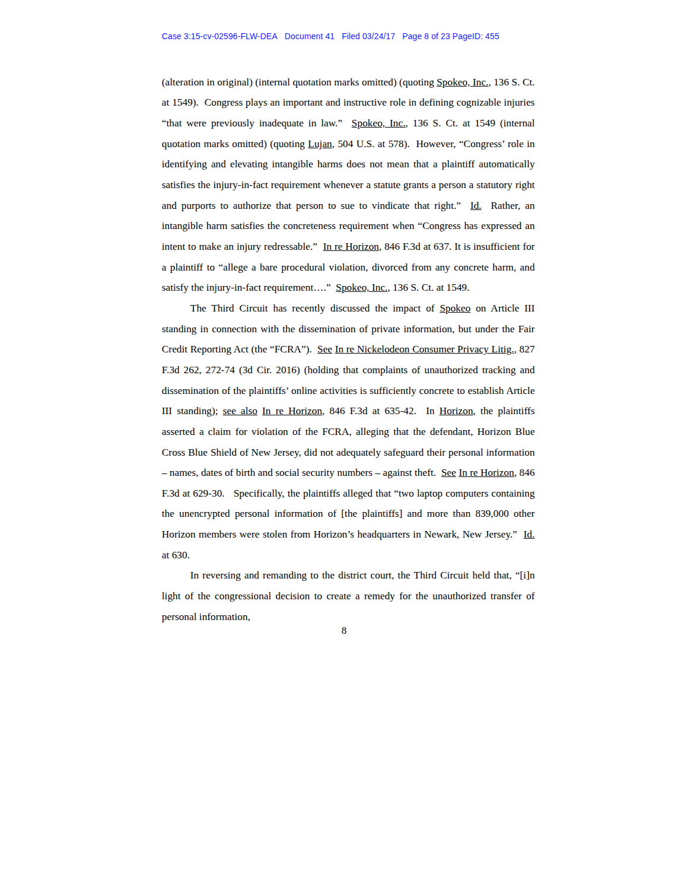Case 3:15-cv-02596-FLW-DEA Document 41 Filed 03/24/17 Page 8 of 23 PageID: 455
(alteration in original) (internal quotation marks omitted) (quoting Spokeo, Inc., 136 S. Ct. at 1549). Congress plays an important and instructive role in defining cognizable injuries “that were previously inadequate in law.” Spokeo, Inc., 136 S. Ct. at 1549 (internal quotation marks omitted) (quoting Lujan, 504 U.S. at 578). However, “Congress’ role in identifying and elevating intangible harms does not mean that a plaintiff automatically satisfies the injury-in-fact requirement whenever a statute grants a person a statutory right and purports to authorize that person to sue to vindicate that right.” Id. Rather, an intangible harm satisfies the concreteness requirement when “Congress has expressed an intent to make an injury redressable.” In re Horizon, 846 F.3d at 637. It is insufficient for a plaintiff to “allege a bare procedural violation, divorced from any concrete harm, and satisfy the injury-in-fact requirement….” Spokeo, Inc., 136 S. Ct. at 1549.
The Third Circuit has recently discussed the impact of Spokeo on Article III standing in connection with the dissemination of private information, but under the Fair Credit Reporting Act (the “FCRA”). See In re Nickelodeon Consumer Privacy Litig., 827 F.3d 262, 272-74 (3d Cir. 2016) (holding that complaints of unauthorized tracking and dissemination of the plaintiffs’ online activities is sufficiently concrete to establish Article III standing); see also In re Horizon, 846 F.3d at 635-42. In Horizon, the plaintiffs asserted a claim for violation of the FCRA, alleging that the defendant, Horizon Blue Cross Blue Shield of New Jersey, did not adequately safeguard their personal information – names, dates of birth and social security numbers – against theft. See In re Horizon, 846 F.3d at 629-30. Specifically, the plaintiffs alleged that “two laptop computers containing the unencrypted personal information of [the plaintiffs] and more than 839,000 other Horizon members were stolen from Horizon’s headquarters in Newark, New Jersey.” Id. at 630.
In reversing and remanding to the district court, the Third Circuit held that, “[i]n light of the congressional decision to create a remedy for the unauthorized transfer of personal information,
8